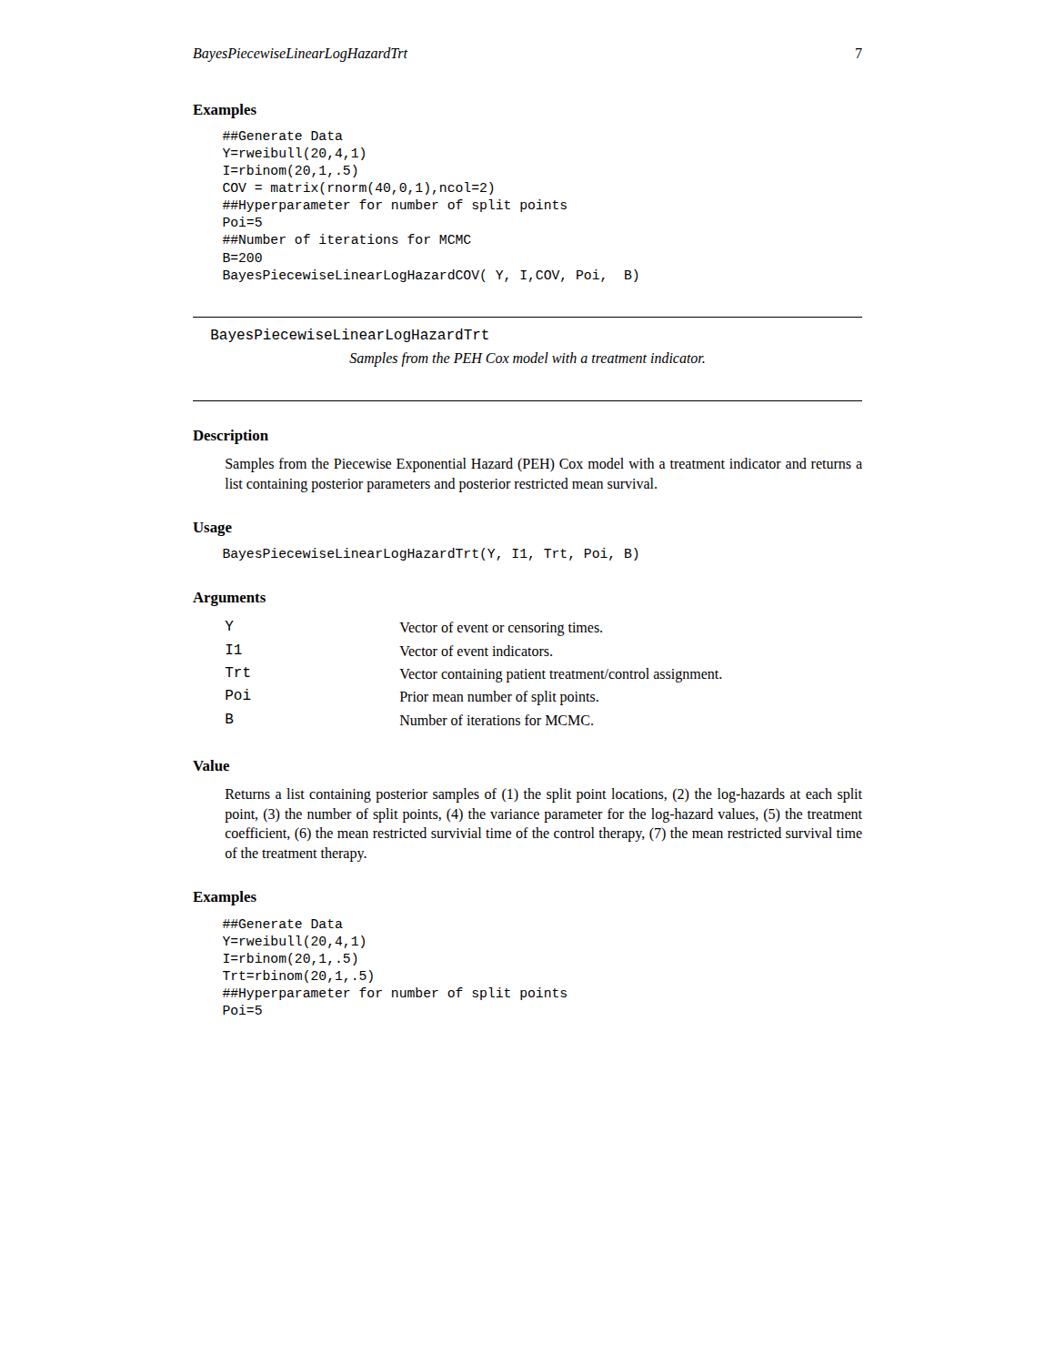BayesPiecewiseLinearLogHazardTrt 7
Examples
##Generate Data
Y=rweibull(20,4,1)
I=rbinom(20,1,.5)
COV = matrix(rnorm(40,0,1),ncol=2)
##Hyperparameter for number of split points
Poi=5
##Number of iterations for MCMC
B=200
BayesPiecewiseLinearLogHazardCOV( Y, I,COV, Poi,  B)
BayesPiecewiseLinearLogHazardTrt
Samples from the PEH Cox model with a treatment indicator.
Description
Samples from the Piecewise Exponential Hazard (PEH) Cox model with a treatment indicator and returns a list containing posterior parameters and posterior restricted mean survival.
Usage
BayesPiecewiseLinearLogHazardTrt(Y, I1, Trt, Poi, B)
Arguments
| Y | Vector of event or censoring times. |
| I1 | Vector of event indicators. |
| Trt | Vector containing patient treatment/control assignment. |
| Poi | Prior mean number of split points. |
| B | Number of iterations for MCMC. |
Value
Returns a list containing posterior samples of (1) the split point locations, (2) the log-hazards at each split point, (3) the number of split points, (4) the variance parameter for the log-hazard values, (5) the treatment coefficient, (6) the mean restricted survivial time of the control therapy, (7) the mean restricted survival time of the treatment therapy.
Examples
##Generate Data
Y=rweibull(20,4,1)
I=rbinom(20,1,.5)
Trt=rbinom(20,1,.5)
##Hyperparameter for number of split points
Poi=5